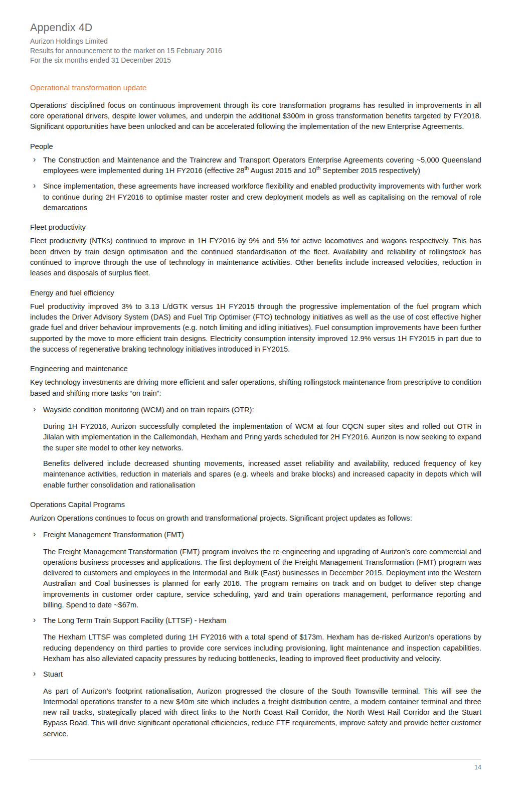Appendix 4D
Aurizon Holdings Limited
Results for announcement to the market on 15 February 2016
For the six months ended 31 December 2015
Operational transformation update
Operations’ disciplined focus on continuous improvement through its core transformation programs has resulted in improvements in all core operational drivers, despite lower volumes, and underpin the additional $300m in gross transformation benefits targeted by FY2018. Significant opportunities have been unlocked and can be accelerated following the implementation of the new Enterprise Agreements.
People
The Construction and Maintenance and the Traincrew and Transport Operators Enterprise Agreements covering ~5,000 Queensland employees were implemented during 1H FY2016 (effective 28th August 2015 and 10th September 2015 respectively)
Since implementation, these agreements have increased workforce flexibility and enabled productivity improvements with further work to continue during 2H FY2016 to optimise master roster and crew deployment models as well as capitalising on the removal of role demarcations
Fleet productivity
Fleet productivity (NTKs) continued to improve in 1H FY2016 by 9% and 5% for active locomotives and wagons respectively. This has been driven by train design optimisation and the continued standardisation of the fleet. Availability and reliability of rollingstock has continued to improve through the use of technology in maintenance activities. Other benefits include increased velocities, reduction in leases and disposals of surplus fleet.
Energy and fuel efficiency
Fuel productivity improved 3% to 3.13 L/dGTK versus 1H FY2015 through the progressive implementation of the fuel program which includes the Driver Advisory System (DAS) and Fuel Trip Optimiser (FTO) technology initiatives as well as the use of cost effective higher grade fuel and driver behaviour improvements (e.g. notch limiting and idling initiatives). Fuel consumption improvements have been further supported by the move to more efficient train designs. Electricity consumption intensity improved 12.9% versus 1H FY2015 in part due to the success of regenerative braking technology initiatives introduced in FY2015.
Engineering and maintenance
Key technology investments are driving more efficient and safer operations, shifting rollingstock maintenance from prescriptive to condition based and shifting more tasks “on train”:
Wayside condition monitoring (WCM) and on train repairs (OTR):
During 1H FY2016, Aurizon successfully completed the implementation of WCM at four CQCN super sites and rolled out OTR in Jilalan with implementation in the Callemondah, Hexham and Pring yards scheduled for 2H FY2016. Aurizon is now seeking to expand the super site model to other key networks.
Benefits delivered include decreased shunting movements, increased asset reliability and availability, reduced frequency of key maintenance activities, reduction in materials and spares (e.g. wheels and brake blocks) and increased capacity in depots which will enable further consolidation and rationalisation
Operations Capital Programs
Aurizon Operations continues to focus on growth and transformational projects. Significant project updates as follows:
Freight Management Transformation (FMT)
The Freight Management Transformation (FMT) program involves the re-engineering and upgrading of Aurizon’s core commercial and operations business processes and applications. The first deployment of the Freight Management Transformation (FMT) program was delivered to customers and employees in the Intermodal and Bulk (East) businesses in December 2015. Deployment into the Western Australian and Coal businesses is planned for early 2016. The program remains on track and on budget to deliver step change improvements in customer order capture, service scheduling, yard and train operations management, performance reporting and billing. Spend to date ~$67m.
The Long Term Train Support Facility (LTTSF) - Hexham
The Hexham LTTSF was completed during 1H FY2016 with a total spend of $173m. Hexham has de-risked Aurizon’s operations by reducing dependency on third parties to provide core services including provisioning, light maintenance and inspection capabilities. Hexham has also alleviated capacity pressures by reducing bottlenecks, leading to improved fleet productivity and velocity.
Stuart
As part of Aurizon’s footprint rationalisation, Aurizon progressed the closure of the South Townsville terminal. This will see the Intermodal operations transfer to a new $40m site which includes a freight distribution centre, a modern container terminal and three new rail tracks, strategically placed with direct links to the North Coast Rail Corridor, the North West Rail Corridor and the Stuart Bypass Road. This will drive significant operational efficiencies, reduce FTE requirements, improve safety and provide better customer service.
14